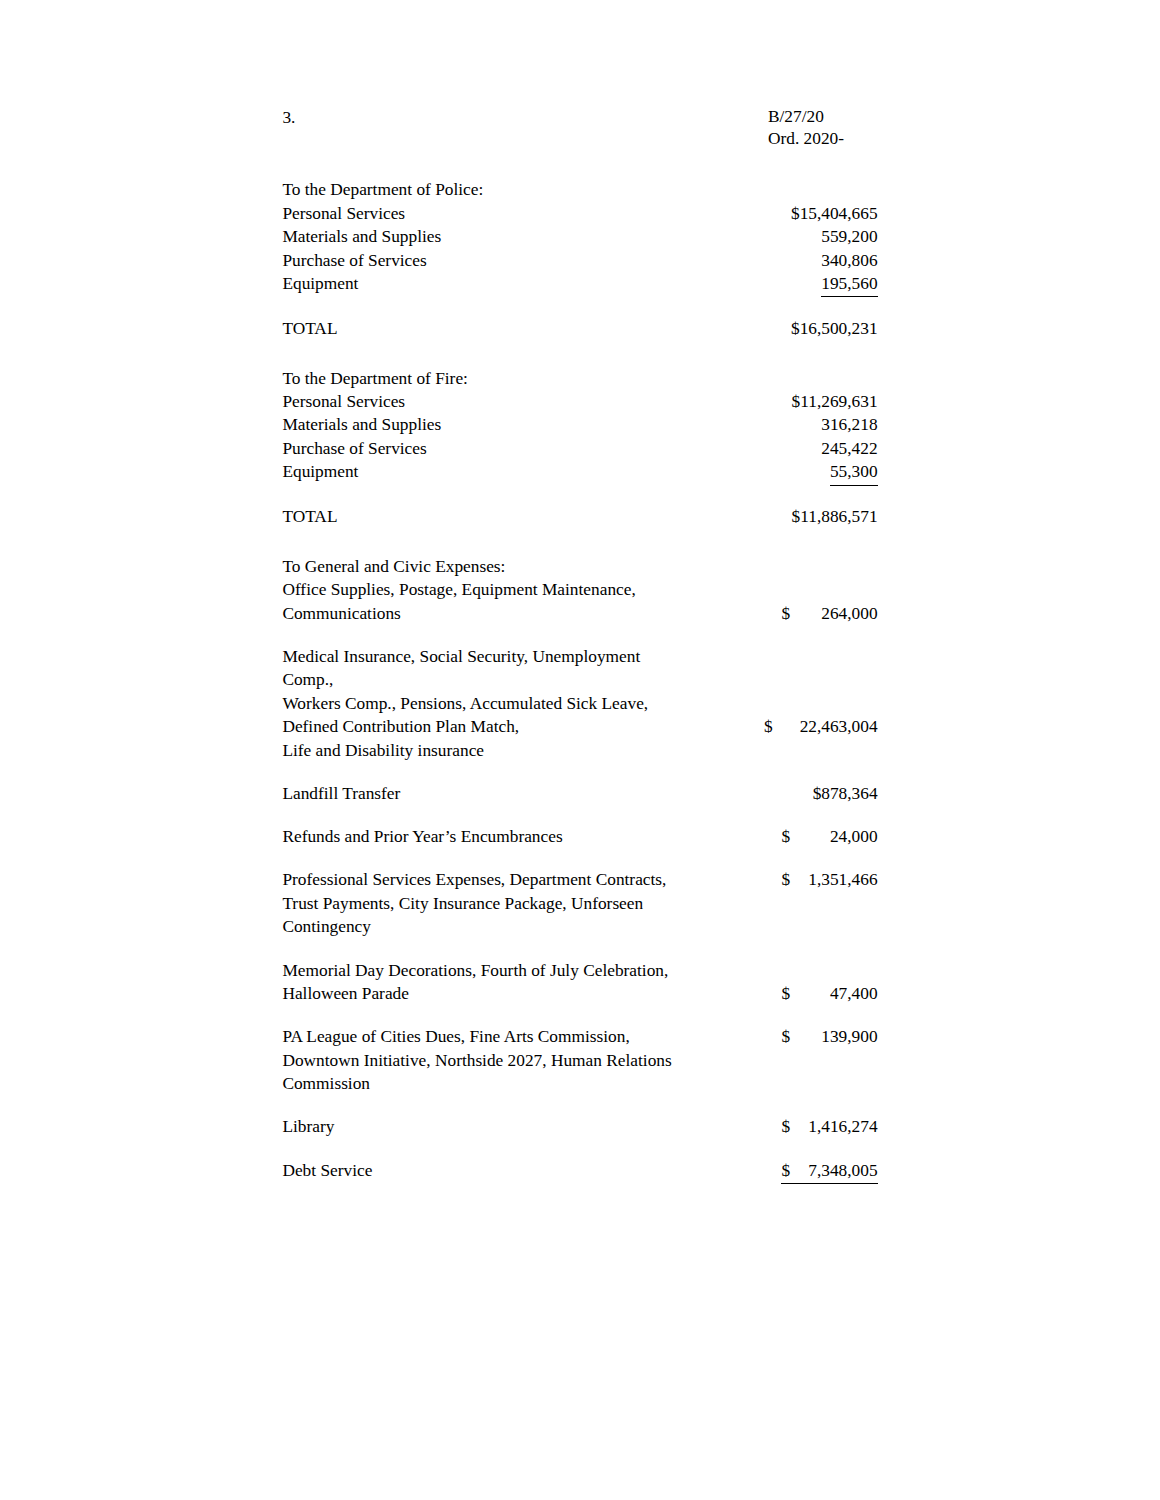3.
B/27/20
Ord. 2020-
| To the Department of Police: |
| Personal Services | $15,404,665 |
| Materials and Supplies | 559,200 |
| Purchase of Services | 340,806 |
| Equipment | 195,560 |
| TOTAL | $16,500,231 |
| To the Department of Fire: |
| Personal Services | $11,269,631 |
| Materials and Supplies | 316,218 |
| Purchase of Services | 245,422 |
| Equipment | 55,300 |
| TOTAL | $11,886,571 |
| To General and Civic Expenses: |
| Office Supplies, Postage, Equipment Maintenance, | |
| Communications | $ 264,000 |
| Medical Insurance, Social Security, Unemployment Comp., | |
| Workers Comp., Pensions, Accumulated Sick Leave, | |
| Defined Contribution Plan Match, | $ 22,463,004 |
| Life and Disability insurance | |
| Landfill Transfer | $878,364 |
| Refunds and Prior Year’s Encumbrances | $ 24,000 |
| Professional Services Expenses, Department Contracts, | $ 1,351,466 |
| Trust Payments, City Insurance Package, Unforseen Contingency | |
| Memorial Day Decorations, Fourth of July Celebration, | |
| Halloween Parade | $ 47,400 |
| PA League of Cities Dues, Fine Arts Commission, | $ 139,900 |
| Downtown Initiative, Northside 2027, Human Relations | |
| Commission | |
| Library | $ 1,416,274 |
| Debt Service | $ 7,348,005 |